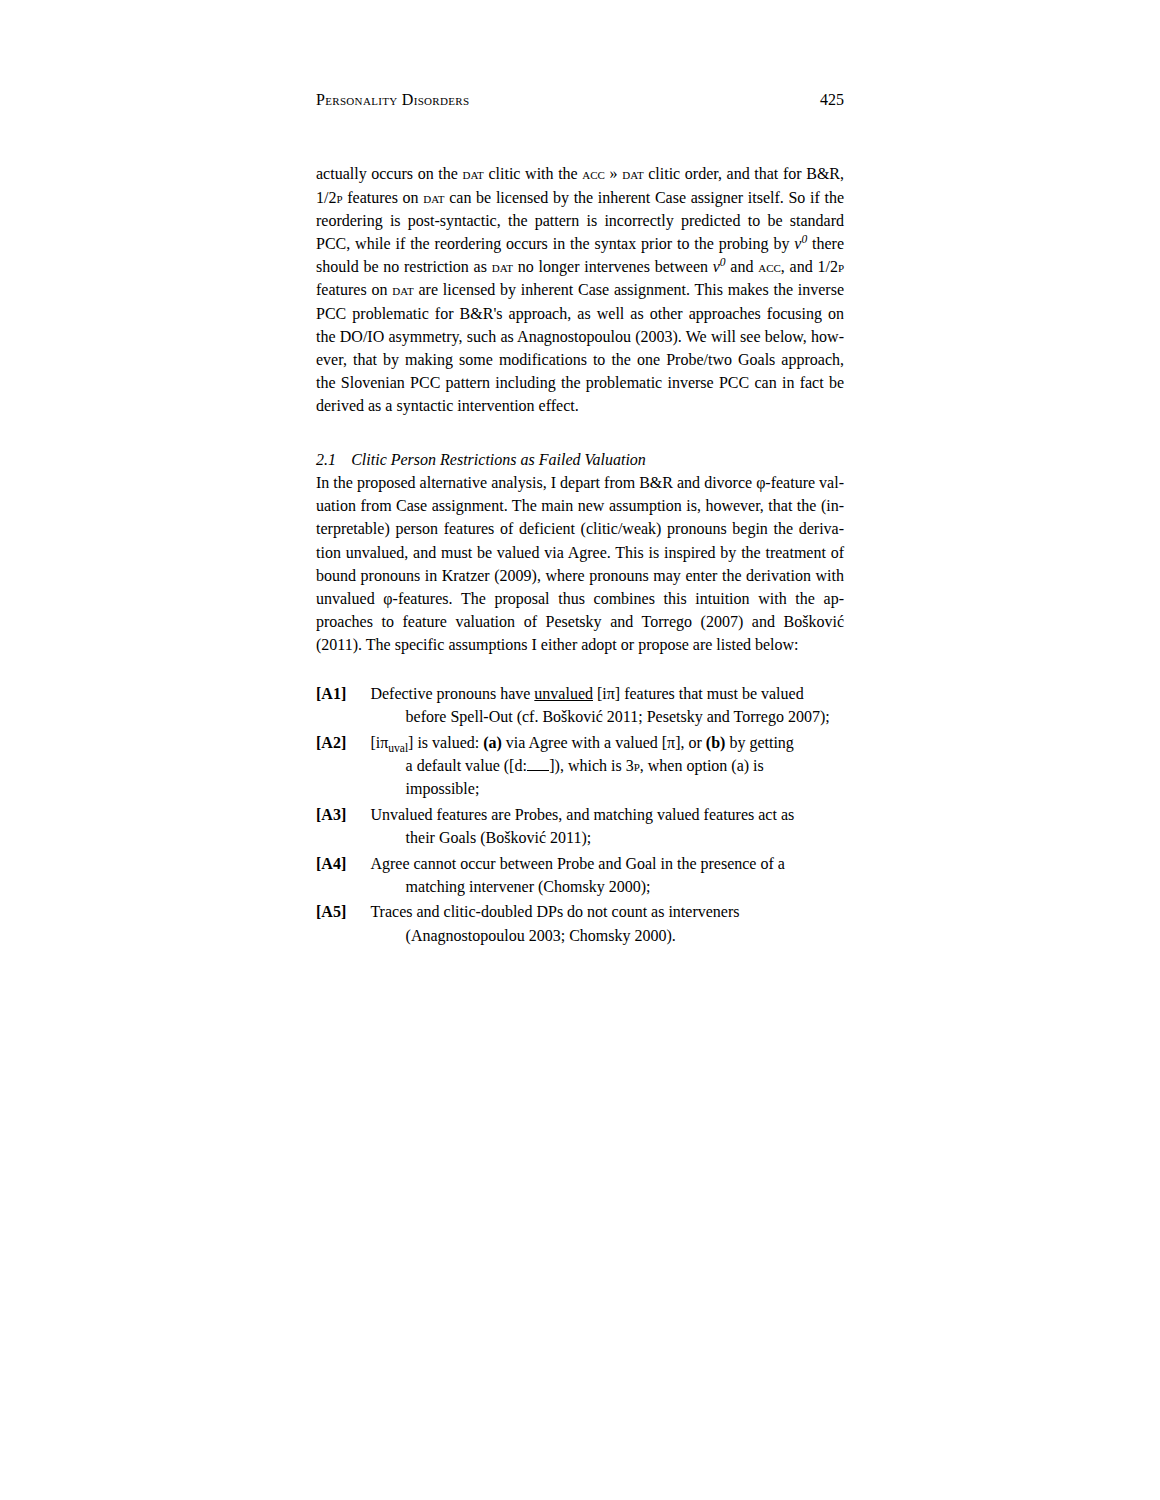Personality Disorders 425
actually occurs on the dat clitic with the acc » dat clitic order, and that for B&R, 1/2p features on dat can be licensed by the inherent Case assigner itself. So if the reordering is post-syntactic, the pattern is incorrectly predicted to be standard PCC, while if the reordering occurs in the syntax prior to the probing by v0 there should be no restriction as dat no longer intervenes between v0 and acc, and 1/2p features on dat are licensed by inherent Case assignment. This makes the inverse PCC problematic for B&R's approach, as well as other approaches focusing on the DO/IO asymmetry, such as Anagnostopoulou (2003). We will see below, however, that by making some modifications to the one Probe/two Goals approach, the Slovenian PCC pattern including the problematic inverse PCC can in fact be derived as a syntactic intervention effect.
2.1 Clitic Person Restrictions as Failed Valuation
In the proposed alternative analysis, I depart from B&R and divorce φ-feature valuation from Case assignment. The main new assumption is, however, that the (interpretable) person features of deficient (clitic/weak) pronouns begin the derivation unvalued, and must be valued via Agree. This is inspired by the treatment of bound pronouns in Kratzer (2009), where pronouns may enter the derivation with unvalued φ-features. The proposal thus combines this intuition with the approaches to feature valuation of Pesetsky and Torrego (2007) and Bošković (2011). The specific assumptions I either adopt or propose are listed below:
[A1] Defective pronouns have unvalued [iπ] features that must be valuedbefore Spell-Out (cf. Bošković 2011; Pesetsky and Torrego 2007);
[A2] [iπuval] is valued: (a) via Agree with a valued [π], or (b) by gettinga default value ([d: ]), which is 3p, when option (a) is impossible;
[A3] Unvalued features are Probes, and matching valued features act astheir Goals (Bošković 2011);
[A4] Agree cannot occur between Probe and Goal in the presence of amatching intervener (Chomsky 2000);
[A5] Traces and clitic-doubled DPs do not count as interveners(Anagnostopoulou 2003; Chomsky 2000).